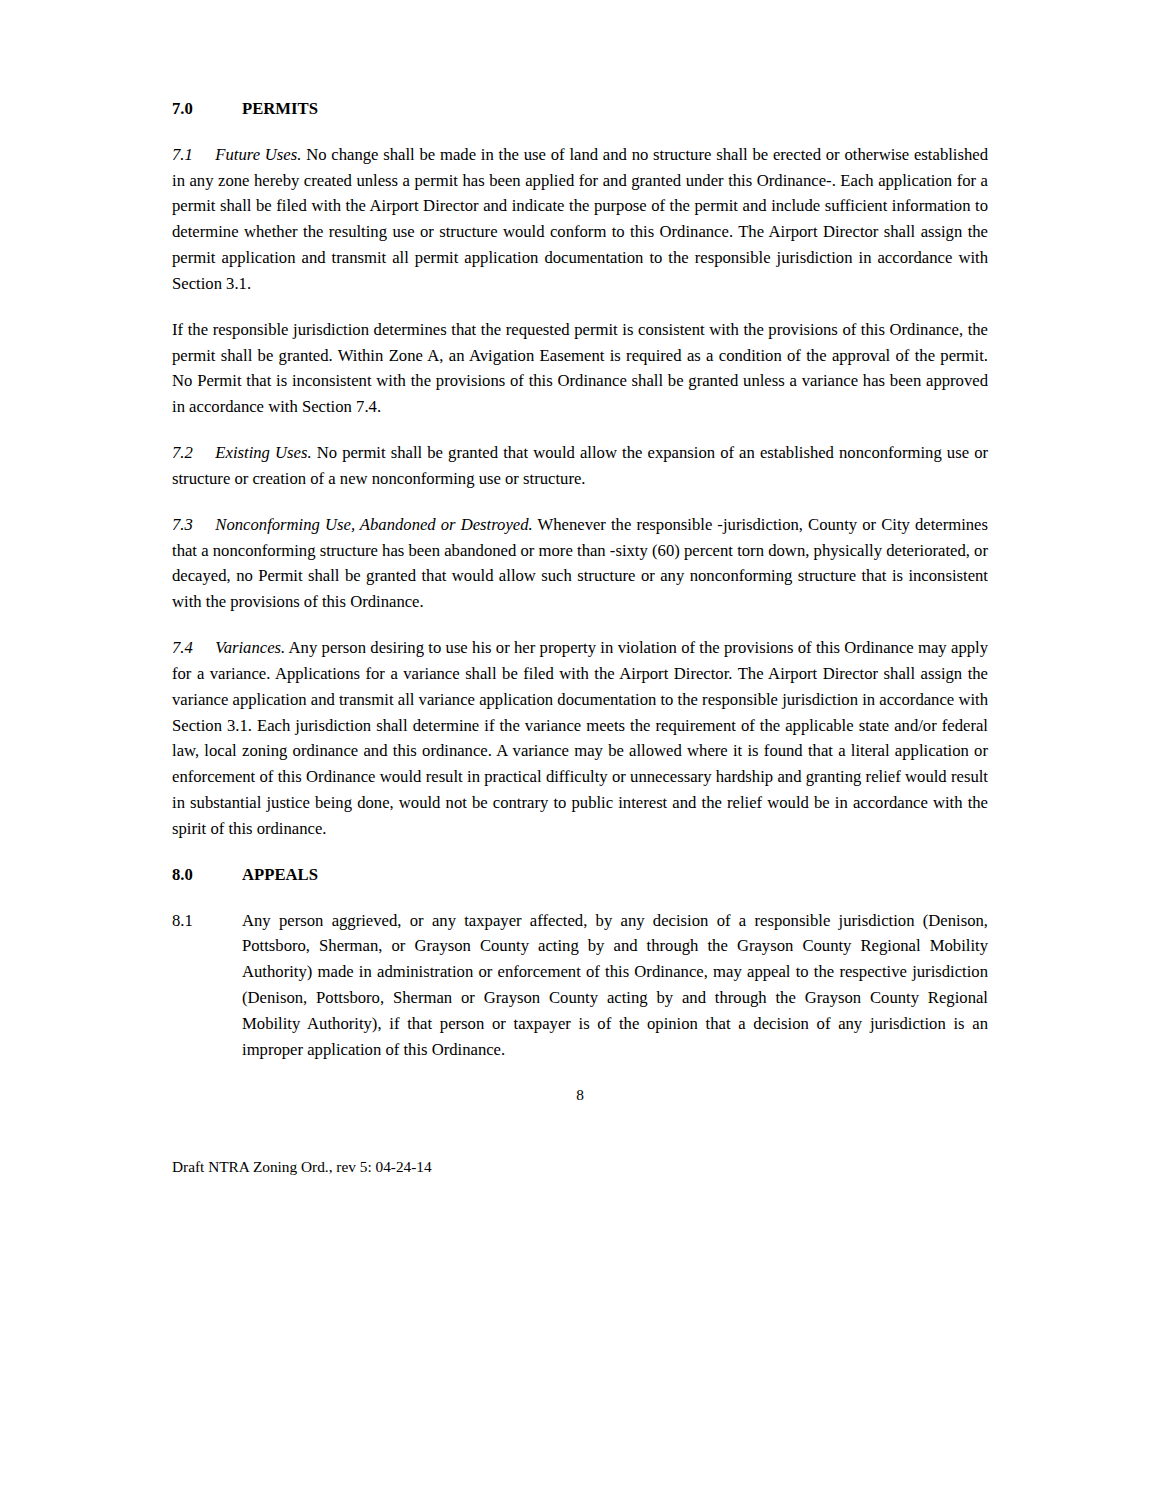7.0 PERMITS
7.1 Future Uses. No change shall be made in the use of land and no structure shall be erected or otherwise established in any zone hereby created unless a permit has been applied for and granted under this Ordinance-. Each application for a permit shall be filed with the Airport Director and indicate the purpose of the permit and include sufficient information to determine whether the resulting use or structure would conform to this Ordinance. The Airport Director shall assign the permit application and transmit all permit application documentation to the responsible jurisdiction in accordance with Section 3.1.
If the responsible jurisdiction determines that the requested permit is consistent with the provisions of this Ordinance, the permit shall be granted. Within Zone A, an Avigation Easement is required as a condition of the approval of the permit. No Permit that is inconsistent with the provisions of this Ordinance shall be granted unless a variance has been approved in accordance with Section 7.4.
7.2 Existing Uses. No permit shall be granted that would allow the expansion of an established nonconforming use or structure or creation of a new nonconforming use or structure.
7.3 Nonconforming Use, Abandoned or Destroyed. Whenever the responsible -jurisdiction, County or City determines that a nonconforming structure has been abandoned or more than -sixty (60) percent torn down, physically deteriorated, or decayed, no Permit shall be granted that would allow such structure or any nonconforming structure that is inconsistent with the provisions of this Ordinance.
7.4 Variances. Any person desiring to use his or her property in violation of the provisions of this Ordinance may apply for a variance. Applications for a variance shall be filed with the Airport Director. The Airport Director shall assign the variance application and transmit all variance application documentation to the responsible jurisdiction in accordance with Section 3.1. Each jurisdiction shall determine if the variance meets the requirement of the applicable state and/or federal law, local zoning ordinance and this ordinance. A variance may be allowed where it is found that a literal application or enforcement of this Ordinance would result in practical difficulty or unnecessary hardship and granting relief would result in substantial justice being done, would not be contrary to public interest and the relief would be in accordance with the spirit of this ordinance.
8.0 APPEALS
8.1
Any person aggrieved, or any taxpayer affected, by any decision of a responsible jurisdiction (Denison, Pottsboro, Sherman, or Grayson County acting by and through the Grayson County Regional Mobility Authority) made in administration or enforcement of this Ordinance, may appeal to the respective jurisdiction (Denison, Pottsboro, Sherman or Grayson County acting by and through the Grayson County Regional Mobility Authority), if that person or taxpayer is of the opinion that a decision of any jurisdiction is an improper application of this Ordinance.
8
Draft NTRA Zoning Ord., rev 5: 04-24-14